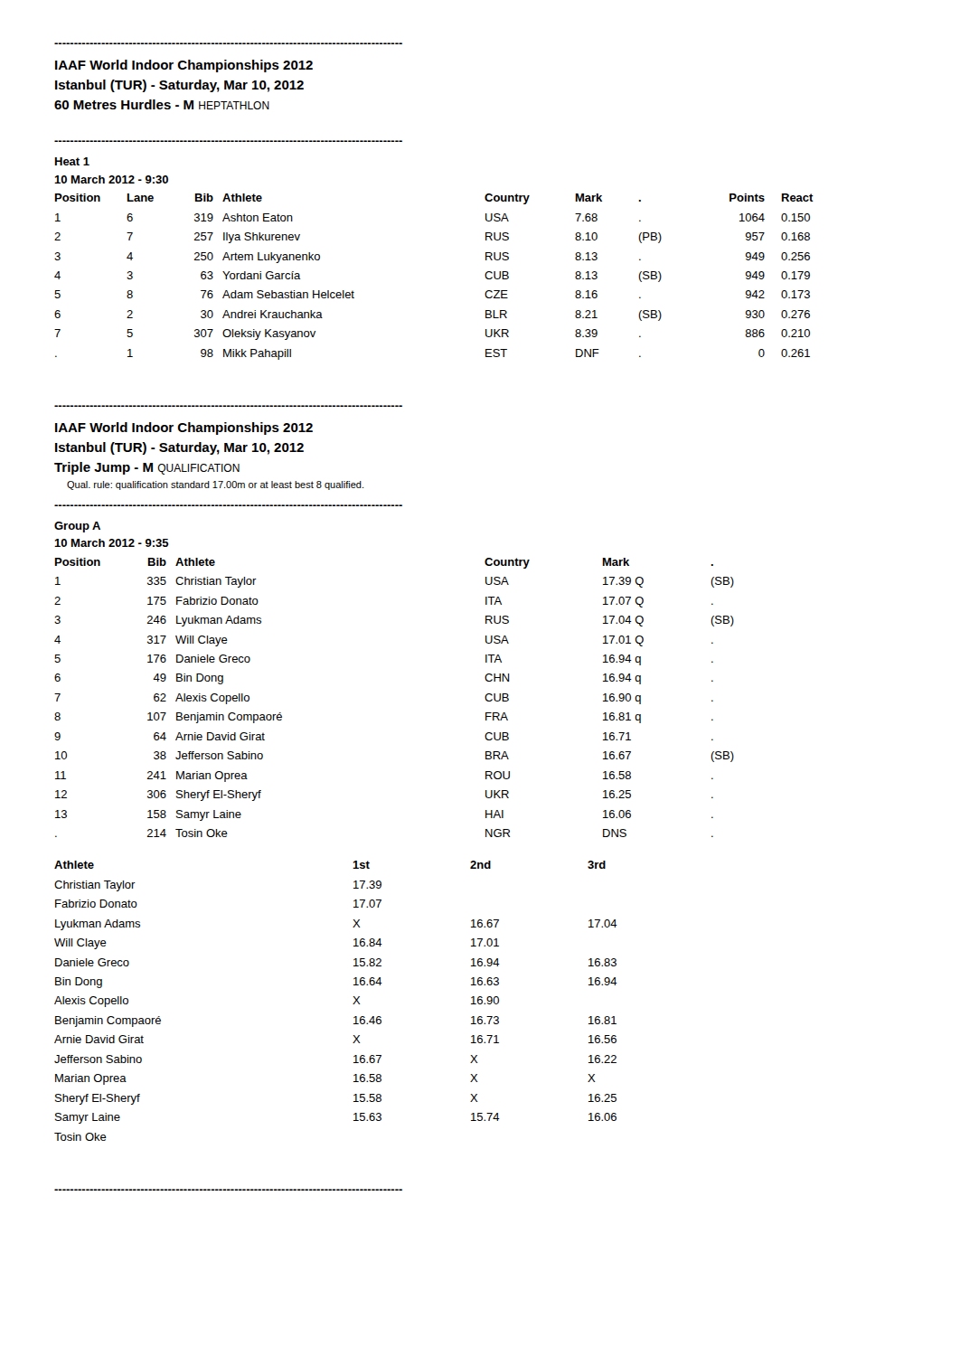-----------------------------------------------------------------------------------------
IAAF World Indoor Championships 2012
Istanbul (TUR) - Saturday, Mar 10, 2012
60 Metres Hurdles - M HEPTATHLON
-----------------------------------------------------------------------------------------
Heat 1
10 March 2012 - 9:30
| Position | Lane | Bib | Athlete | Country | Mark | . | Points | React |
| --- | --- | --- | --- | --- | --- | --- | --- | --- |
| 1 | 6 | 319 | Ashton Eaton | USA | 7.68 | . | 1064 | 0.150 |
| 2 | 7 | 257 | Ilya Shkurenev | RUS | 8.10 | (PB) | 957 | 0.168 |
| 3 | 4 | 250 | Artem Lukyanenko | RUS | 8.13 | . | 949 | 0.256 |
| 4 | 3 | 63 | Yordani García | CUB | 8.13 | (SB) | 949 | 0.179 |
| 5 | 8 | 76 | Adam Sebastian Helcelet | CZE | 8.16 | . | 942 | 0.173 |
| 6 | 2 | 30 | Andrei Krauchanka | BLR | 8.21 | (SB) | 930 | 0.276 |
| 7 | 5 | 307 | Oleksiy Kasyanov | UKR | 8.39 | . | 886 | 0.210 |
| . | 1 | 98 | Mikk Pahapill | EST | DNF | . | 0 | 0.261 |
-----------------------------------------------------------------------------------------
IAAF World Indoor Championships 2012
Istanbul (TUR) - Saturday, Mar 10, 2012
Triple Jump - M QUALIFICATION
Qual. rule: qualification standard 17.00m or at least best 8 qualified.
-----------------------------------------------------------------------------------------
Group A
10 March 2012 - 9:35
| Position | Bib | Athlete | Country | Mark | . |
| --- | --- | --- | --- | --- | --- |
| 1 | 335 | Christian Taylor | USA | 17.39 Q | (SB) |
| 2 | 175 | Fabrizio Donato | ITA | 17.07 Q | . |
| 3 | 246 | Lyukman Adams | RUS | 17.04 Q | (SB) |
| 4 | 317 | Will Claye | USA | 17.01 Q | . |
| 5 | 176 | Daniele Greco | ITA | 16.94 q | . |
| 6 | 49 | Bin Dong | CHN | 16.94 q | . |
| 7 | 62 | Alexis Copello | CUB | 16.90 q | . |
| 8 | 107 | Benjamin Compaoré | FRA | 16.81 q | . |
| 9 | 64 | Arnie David Girat | CUB | 16.71 | . |
| 10 | 38 | Jefferson Sabino | BRA | 16.67 | (SB) |
| 11 | 241 | Marian Oprea | ROU | 16.58 | . |
| 12 | 306 | Sheryf El-Sheryf | UKR | 16.25 | . |
| 13 | 158 | Samyr Laine | HAI | 16.06 | . |
| . | 214 | Tosin Oke | NGR | DNS | . |
| Athlete | 1st | 2nd | 3rd |
| --- | --- | --- | --- |
| Christian Taylor | 17.39 | | |
| Fabrizio Donato | 17.07 | | |
| Lyukman Adams | X | 16.67 | 17.04 |
| Will Claye | 16.84 | 17.01 | |
| Daniele Greco | 15.82 | 16.94 | 16.83 |
| Bin Dong | 16.64 | 16.63 | 16.94 |
| Alexis Copello | X | 16.90 | |
| Benjamin Compaoré | 16.46 | 16.73 | 16.81 |
| Arnie David Girat | X | 16.71 | 16.56 |
| Jefferson Sabino | 16.67 | X | 16.22 |
| Marian Oprea | 16.58 | X | X |
| Sheryf El-Sheryf | 15.58 | X | 16.25 |
| Samyr Laine | 15.63 | 15.74 | 16.06 |
| Tosin Oke | | | |
-----------------------------------------------------------------------------------------